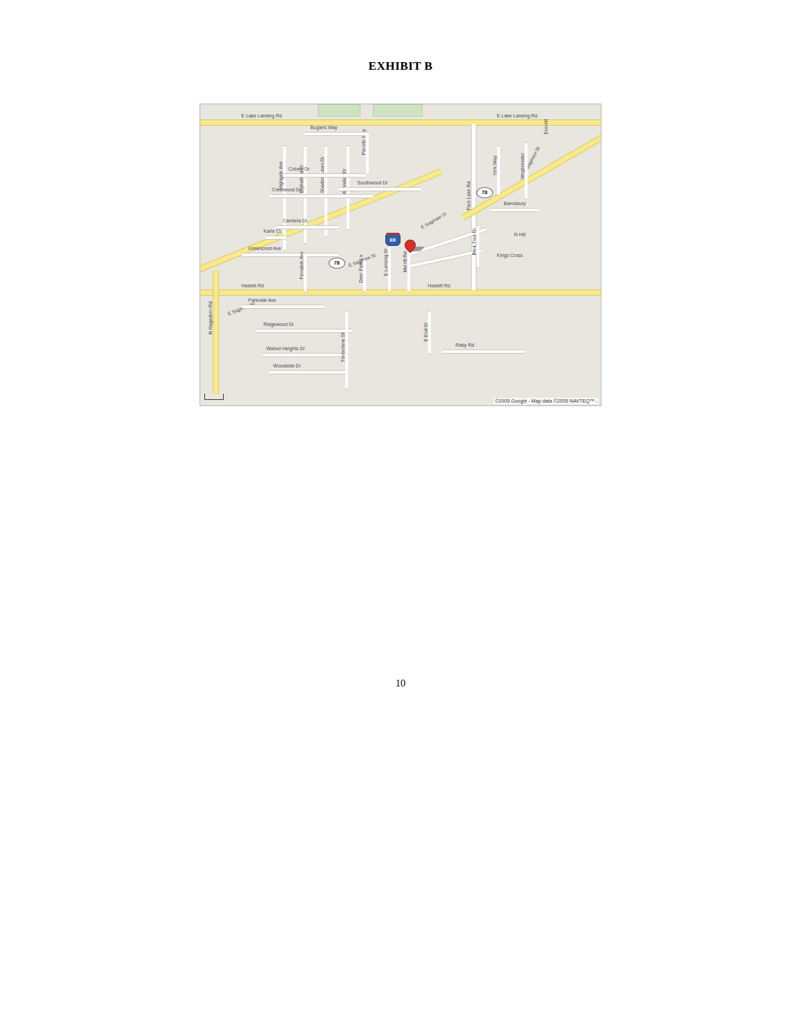EXHIBIT B
E Lake Lansing Rd
E Lake Lansing Rd
Haslett Rd
Haslett Rd
N Hagadorn Rd
Park Lake Rd
E Saginaw St
E Saginaw St
E Saginaw St
E Saginaw St
78
78
69
Merritt Rd
E Lansing Dr
Deer Path Ln
Highgate Ave
Blythefield Dr
Shadow Lawn Dr
Still Valley Dr
Parrots Way
Colony Dr
Crestwood Dr
Southwood Dr
Buglers Way
Cambria Dr
Karle Ct
Greencrest Ave
Ferndale Ave
Parkvale Ave
Ridgewood Dr
Walnut Heights Dr
Woodside Dr
Timberlane St
York Way
Westminster
Everett
Barnsbury
Bent Tree Dr
N Hill
Kings Cross
E End Dr
Raby Rd
©2005 Google - Map data ©2005 NAVTEQ™ -
10